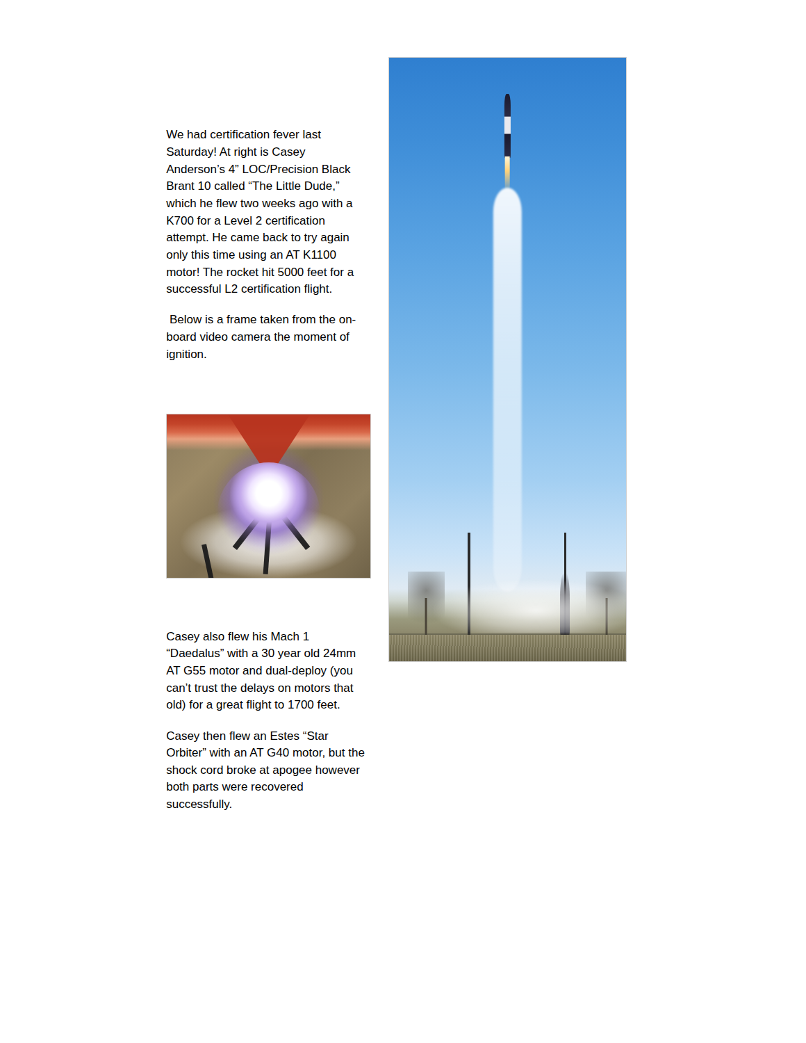We had certification fever last Saturday! At right is Casey Anderson’s 4” LOC/Precision Black Brant 10 called “The Little Dude,” which he flew two weeks ago with a K700 for a Level 2 certification attempt. He came back to try again only this time using an AT K1100 motor! The rocket hit 5000 feet for a successful L2 certification flight.
Below is a frame taken from the on-board video camera the moment of ignition.
Casey also flew his Mach 1 “Daedalus” with a 30 year old 24mm AT G55 motor and dual-deploy (you can’t trust the delays on motors that old) for a great flight to 1700 feet.
Casey then flew an Estes “Star Orbiter” with an AT G40 motor, but the shock cord broke at apogee however both parts were recovered successfully.